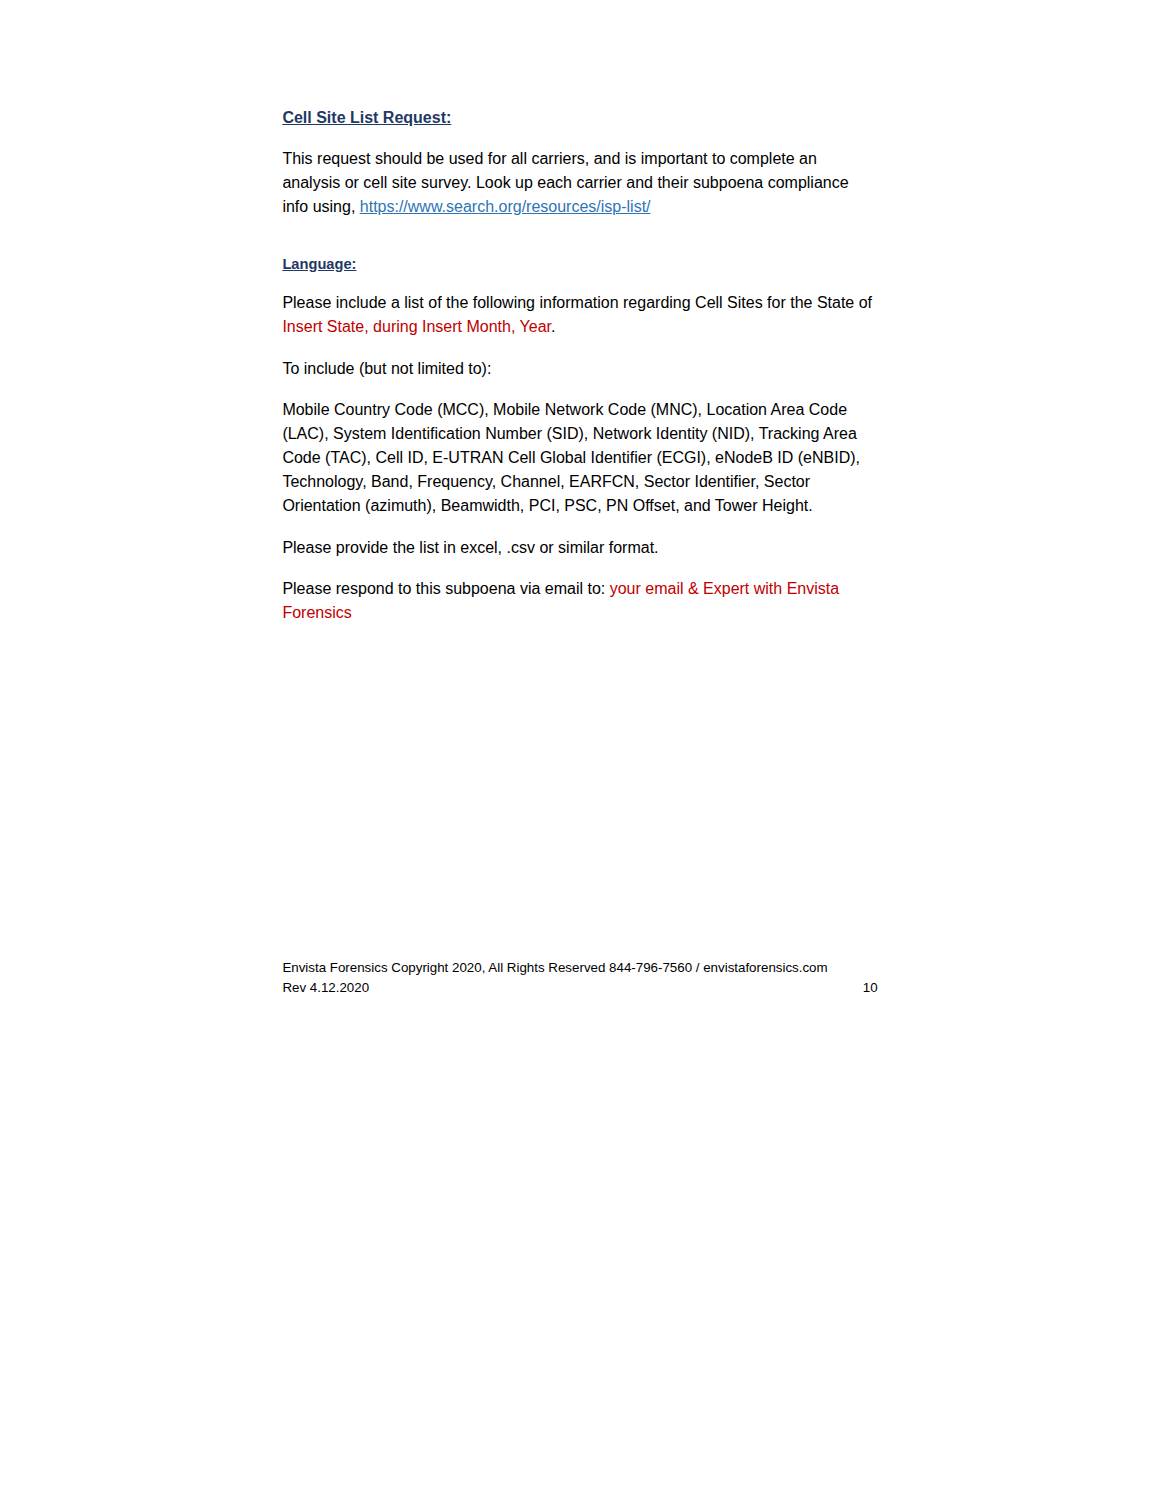Cell Site List Request:
This request should be used for all carriers, and is important to complete an analysis or cell site survey. Look up each carrier and their subpoena compliance info using, https://www.search.org/resources/isp-list/
Language:
Please include a list of the following information regarding Cell Sites for the State of Insert State, during Insert Month, Year.
To include (but not limited to):
Mobile Country Code (MCC), Mobile Network Code (MNC), Location Area Code (LAC), System Identification Number (SID), Network Identity (NID), Tracking Area Code (TAC), Cell ID, E-UTRAN Cell Global Identifier (ECGI), eNodeB ID (eNBID), Technology, Band, Frequency, Channel, EARFCN, Sector Identifier, Sector Orientation (azimuth), Beamwidth, PCI, PSC, PN Offset, and Tower Height.
Please provide the list in excel, .csv or similar format.
Please respond to this subpoena via email to: your email & Expert with Envista Forensics
Envista Forensics Copyright 2020, All Rights Reserved 844-796-7560 / envistaforensics.com Rev 4.12.2020 10